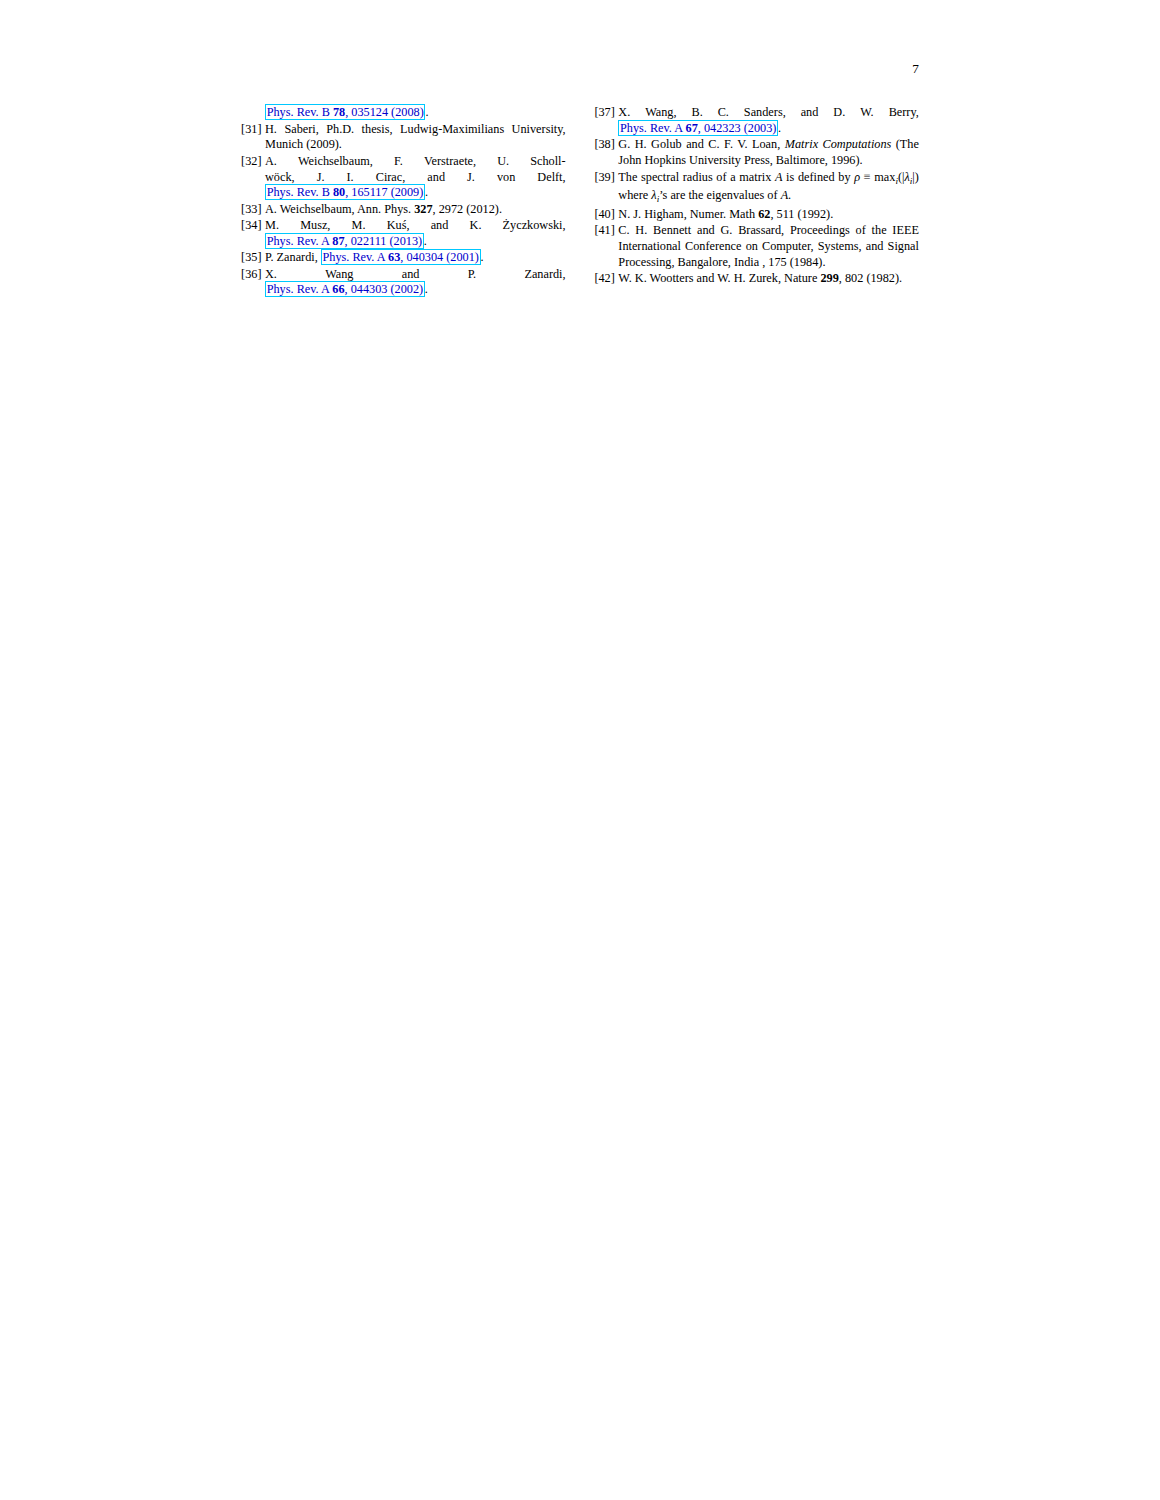7
Phys. Rev. B 78, 035124 (2008).
[31] H. Saberi, Ph.D. thesis, Ludwig-Maximilians University, Munich (2009).
[32] A. Weichselbaum, F. Verstraete, U. Scholl- wöck, J. I. Cirac, and J. von Delft, Phys. Rev. B 80, 165117 (2009).
[33] A. Weichselbaum, Ann. Phys. 327, 2972 (2012).
[34] M. Musz, M. Kuś, and K. Życzkowski, Phys. Rev. A 87, 022111 (2013).
[35] P. Zanardi, Phys. Rev. A 63, 040304 (2001).
[36] X. Wang and P. Zanardi, Phys. Rev. A 66, 044303 (2002).
[37] X. Wang, B. C. Sanders, and D. W. Berry, Phys. Rev. A 67, 042323 (2003).
[38] G. H. Golub and C. F. V. Loan, Matrix Computations (The John Hopkins University Press, Baltimore, 1996).
[39] The spectral radius of a matrix A is defined by ρ ≡ maxi(|λi|) where λi’s are the eigenvalues of A.
[40] N. J. Higham, Numer. Math 62, 511 (1992).
[41] C. H. Bennett and G. Brassard, Proceedings of the IEEE International Conference on Computer, Systems, and Signal Processing, Bangalore, India , 175 (1984).
[42] W. K. Wootters and W. H. Zurek, Nature 299, 802 (1982).